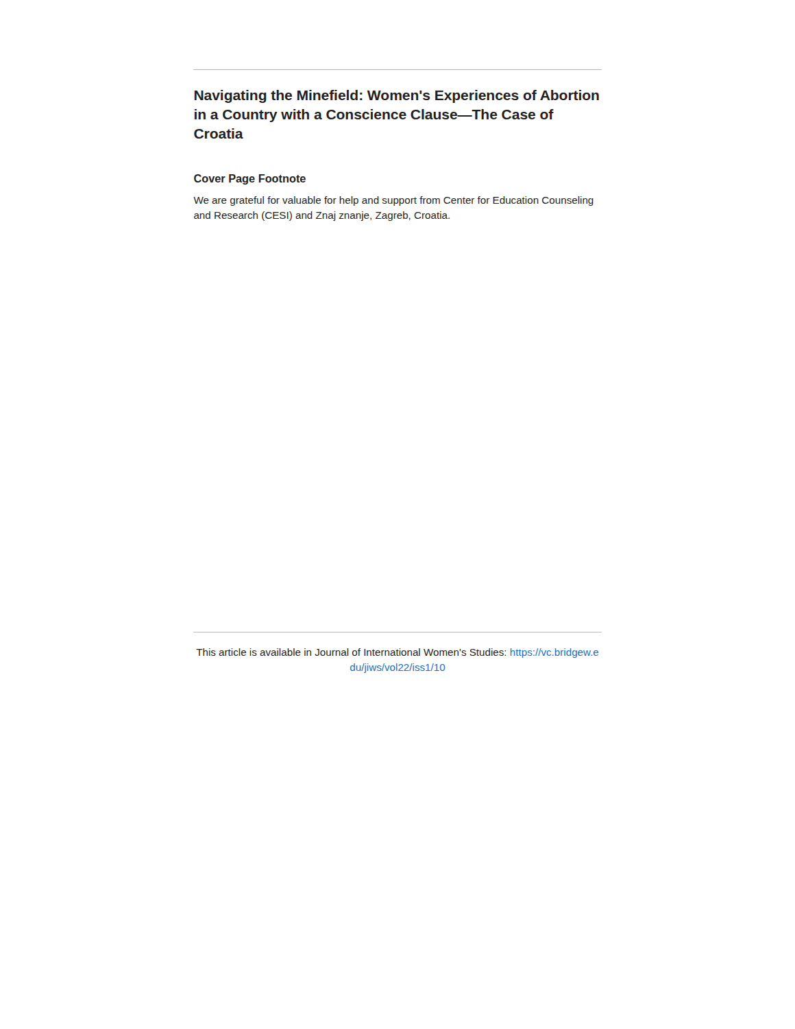Navigating the Minefield: Women's Experiences of Abortion in a Country with a Conscience Clause—The Case of Croatia
Cover Page Footnote
We are grateful for valuable for help and support from Center for Education Counseling and Research (CESI) and Znaj znanje, Zagreb, Croatia.
This article is available in Journal of International Women's Studies: https://vc.bridgew.edu/jiws/vol22/iss1/10